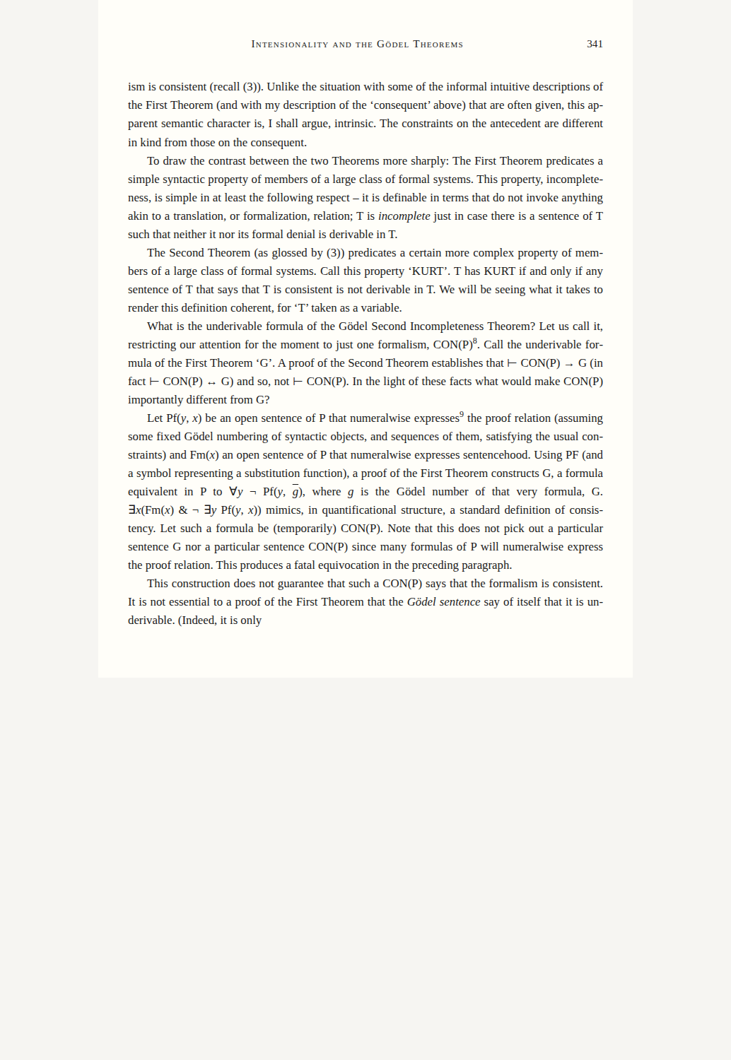Intensionality and the Gödel Theorems 341
ism is consistent (recall (3)). Unlike the situation with some of the informal intuitive descriptions of the First Theorem (and with my description of the ‘consequent’ above) that are often given, this apparent semantic character is, I shall argue, intrinsic. The constraints on the antecedent are different in kind from those on the consequent.
To draw the contrast between the two Theorems more sharply: The First Theorem predicates a simple syntactic property of members of a large class of formal systems. This property, incompleteness, is simple in at least the following respect – it is definable in terms that do not invoke anything akin to a translation, or formalization, relation; T is incomplete just in case there is a sentence of T such that neither it nor its formal denial is derivable in T.
The Second Theorem (as glossed by (3)) predicates a certain more complex property of members of a large class of formal systems. Call this property ‘KURT’. T has KURT if and only if any sentence of T that says that T is consistent is not derivable in T. We will be seeing what it takes to render this definition coherent, for ‘T’ taken as a variable.
What is the underivable formula of the Gödel Second Incompleteness Theorem? Let us call it, restricting our attention for the moment to just one formalism, CON(P)8. Call the underivable formula of the First Theorem ‘G’. A proof of the Second Theorem establishes that ⊢ CON(P) → G (in fact ⊢ CON(P) ↔ G) and so, not ⊢ CON(P). In the light of these facts what would make CON(P) importantly different from G?
Let Pf(y, x) be an open sentence of P that numeralwise expresses9 the proof relation (assuming some fixed Gödel numbering of syntactic objects, and sequences of them, satisfying the usual constraints) and Fm(x) an open sentence of P that numeralwise expresses sentencehood. Using PF (and a symbol representing a substitution function), a proof of the First Theorem constructs G, a formula equivalent in P to ∀y ¬ Pf(y, g), where g is the Gödel number of that very formula, G. ∃x(Fm(x) & ¬ ∃y Pf(y, x)) mimics, in quantificational structure, a standard definition of consistency. Let such a formula be (temporarily) CON(P). Note that this does not pick out a particular sentence G nor a particular sentence CON(P) since many formulas of P will numeralwise express the proof relation. This produces a fatal equivocation in the preceding paragraph.
This construction does not guarantee that such a CON(P) says that the formalism is consistent. It is not essential to a proof of the First Theorem that the Gödel sentence say of itself that it is underivable. (Indeed, it is only